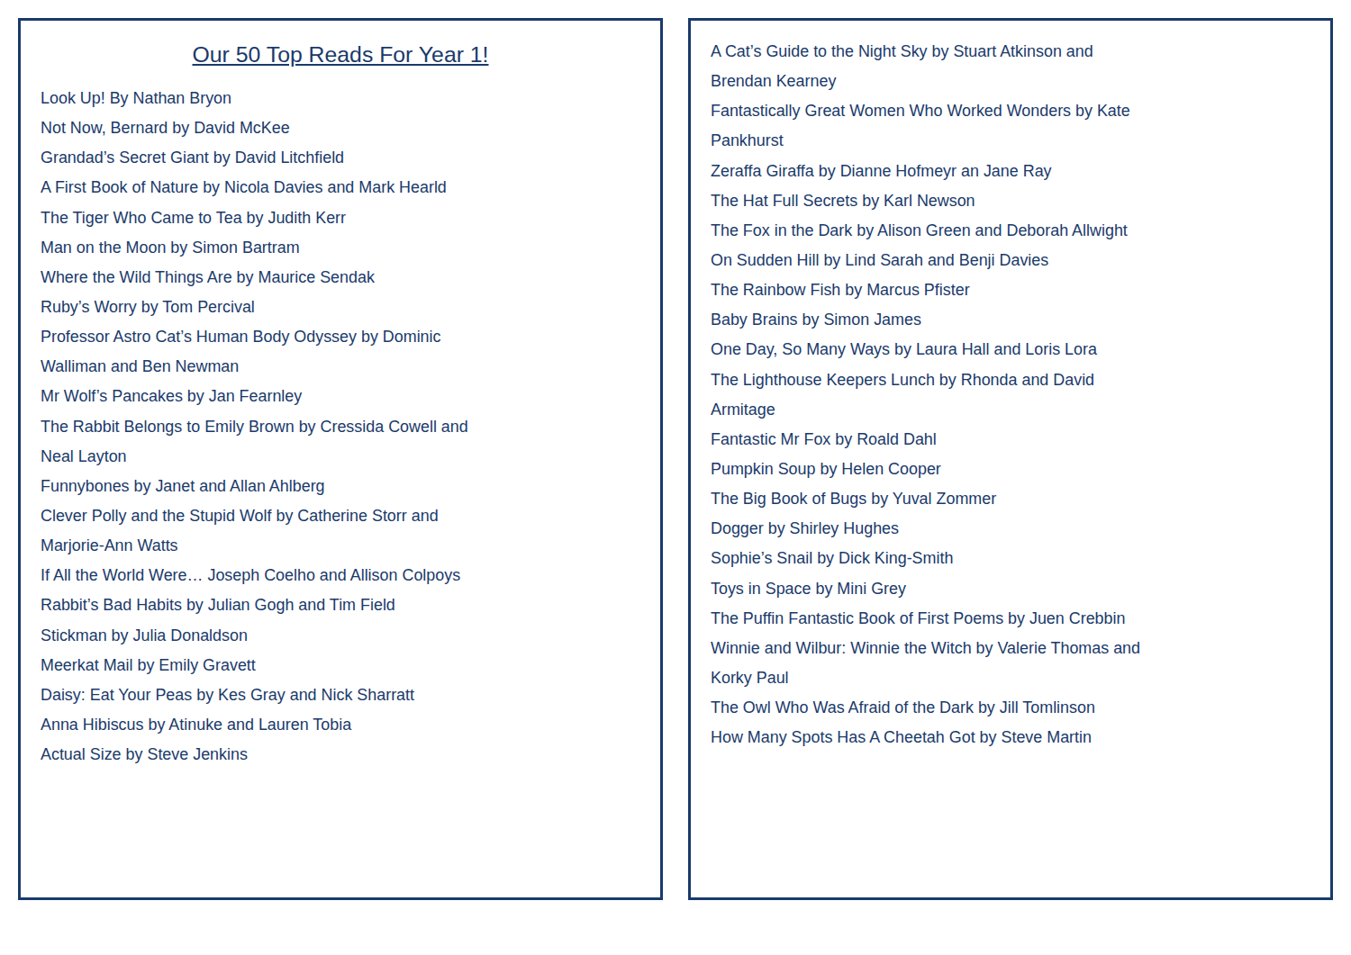Our 50 Top Reads For Year 1!
Look Up! By Nathan Bryon
Not Now, Bernard by David McKee
Grandad’s Secret Giant by David Litchfield
A First Book of Nature by Nicola Davies and Mark Hearld
The Tiger Who Came to Tea by Judith Kerr
Man on the Moon by Simon Bartram
Where the Wild Things Are by Maurice Sendak
Ruby’s Worry by Tom Percival
Professor Astro Cat’s Human Body Odyssey by Dominic Walliman and Ben Newman
Mr Wolf’s Pancakes by Jan Fearnley
The Rabbit Belongs to Emily Brown by Cressida Cowell and Neal Layton
Funnybones by Janet and Allan Ahlberg
Clever Polly and the Stupid Wolf by Catherine Storr and Marjorie-Ann Watts
If All the World Were… Joseph Coelho and Allison Colpoys
Rabbit’s Bad Habits by Julian Gogh and Tim Field
Stickman by Julia Donaldson
Meerkat Mail by Emily Gravett
Daisy: Eat Your Peas by Kes Gray and Nick Sharratt
Anna Hibiscus by Atinuke and Lauren Tobia
Actual Size by Steve Jenkins
A Cat’s Guide to the Night Sky by Stuart Atkinson and Brendan Kearney
Fantastically Great Women Who Worked Wonders by Kate Pankhurst
Zeraffa Giraffa by Dianne Hofmeyr an Jane Ray
The Hat Full Secrets by Karl Newson
The Fox in the Dark by Alison Green and Deborah Allwight
On Sudden Hill by Lind Sarah and Benji Davies
The Rainbow Fish by Marcus Pfister
Baby Brains by Simon James
One Day, So Many Ways by Laura Hall and Loris Lora
The Lighthouse Keepers Lunch by Rhonda and David Armitage
Fantastic Mr Fox by Roald Dahl
Pumpkin Soup by Helen Cooper
The Big Book of Bugs by Yuval Zommer
Dogger by Shirley Hughes
Sophie’s Snail by Dick King-Smith
Toys in Space by Mini Grey
The Puffin Fantastic Book of First Poems by Juen Crebbin
Winnie and Wilbur: Winnie the Witch by Valerie Thomas and Korky Paul
The Owl Who Was Afraid of the Dark by Jill Tomlinson
How Many Spots Has A Cheetah Got by Steve Martin